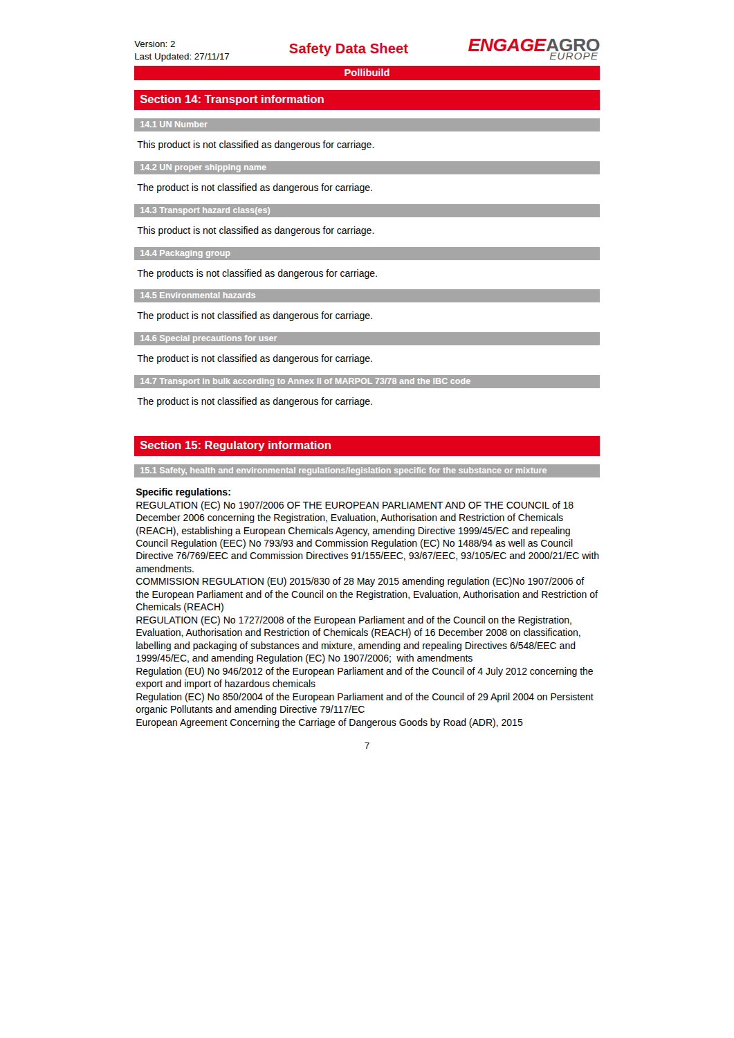Version: 2
Last Updated: 27/11/17
Safety Data Sheet
ENGAGE AGRO EUROPE
Pollibuild
Section 14: Transport information
14.1 UN Number
This product is not classified as dangerous for carriage.
14.2 UN proper shipping name
The product is not classified as dangerous for carriage.
14.3 Transport hazard class(es)
This product is not classified as dangerous for carriage.
14.4 Packaging group
The products is not classified as dangerous for carriage.
14.5 Environmental hazards
The product is not classified as dangerous for carriage.
14.6 Special precautions for user
The product is not classified as dangerous for carriage.
14.7 Transport in bulk according to Annex II of MARPOL 73/78 and the IBC code
The product is not classified as dangerous for carriage.
Section 15: Regulatory information
15.1 Safety, health and environmental regulations/legislation specific for the substance or mixture
Specific regulations:
REGULATION (EC) No 1907/2006 OF THE EUROPEAN PARLIAMENT AND OF THE COUNCIL of 18 December 2006 concerning the Registration, Evaluation, Authorisation and Restriction of Chemicals (REACH), establishing a European Chemicals Agency, amending Directive 1999/45/EC and repealing Council Regulation (EEC) No 793/93 and Commission Regulation (EC) No 1488/94 as well as Council Directive 76/769/EEC and Commission Directives 91/155/EEC, 93/67/EEC, 93/105/EC and 2000/21/EC with amendments.
COMMISSION REGULATION (EU) 2015/830 of 28 May 2015 amending regulation (EC)No 1907/2006 of the European Parliament and of the Council on the Registration, Evaluation, Authorisation and Restriction of Chemicals (REACH)
REGULATION (EC) No 1727/2008 of the European Parliament and of the Council on the Registration, Evaluation, Authorisation and Restriction of Chemicals (REACH) of 16 December 2008 on classification, labelling and packaging of substances and mixture, amending and repealing Directives 6/548/EEC and 1999/45/EC, and amending Regulation (EC) No 1907/2006; with amendments
Regulation (EU) No 946/2012 of the European Parliament and of the Council of 4 July 2012 concerning the export and import of hazardous chemicals
Regulation (EC) No 850/2004 of the European Parliament and of the Council of 29 April 2004 on Persistent organic Pollutants and amending Directive 79/117/EC
European Agreement Concerning the Carriage of Dangerous Goods by Road (ADR), 2015
7